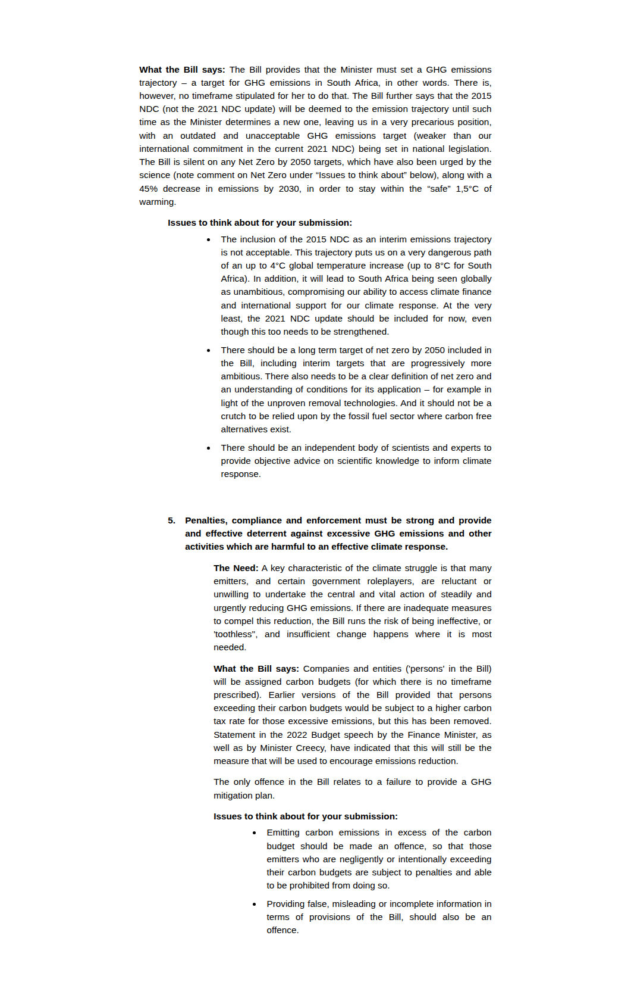What the Bill says: The Bill provides that the Minister must set a GHG emissions trajectory – a target for GHG emissions in South Africa, in other words. There is, however, no timeframe stipulated for her to do that. The Bill further says that the 2015 NDC (not the 2021 NDC update) will be deemed to the emission trajectory until such time as the Minister determines a new one, leaving us in a very precarious position, with an outdated and unacceptable GHG emissions target (weaker than our international commitment in the current 2021 NDC) being set in national legislation. The Bill is silent on any Net Zero by 2050 targets, which have also been urged by the science (note comment on Net Zero under “Issues to think about” below), along with a 45% decrease in emissions by 2030, in order to stay within the “safe” 1,5°C of warming.
Issues to think about for your submission:
The inclusion of the 2015 NDC as an interim emissions trajectory is not acceptable. This trajectory puts us on a very dangerous path of an up to 4°C global temperature increase (up to 8°C for South Africa). In addition, it will lead to South Africa being seen globally as unambitious, compromising our ability to access climate finance and international support for our climate response. At the very least, the 2021 NDC update should be included for now, even though this too needs to be strengthened.
There should be a long term target of net zero by 2050 included in the Bill, including interim targets that are progressively more ambitious. There also needs to be a clear definition of net zero and an understanding of conditions for its application – for example in light of the unproven removal technologies. And it should not be a crutch to be relied upon by the fossil fuel sector where carbon free alternatives exist.
There should be an independent body of scientists and experts to provide objective advice on scientific knowledge to inform climate response.
5. Penalties, compliance and enforcement must be strong and provide and effective deterrent against excessive GHG emissions and other activities which are harmful to an effective climate response.
The Need: A key characteristic of the climate struggle is that many emitters, and certain government roleplayers, are reluctant or unwilling to undertake the central and vital action of steadily and urgently reducing GHG emissions. If there are inadequate measures to compel this reduction, the Bill runs the risk of being ineffective, or 'toothless'', and insufficient change happens where it is most needed.
What the Bill says: Companies and entities ('persons' in the Bill) will be assigned carbon budgets (for which there is no timeframe prescribed). Earlier versions of the Bill provided that persons exceeding their carbon budgets would be subject to a higher carbon tax rate for those excessive emissions, but this has been removed. Statement in the 2022 Budget speech by the Finance Minister, as well as by Minister Creecy, have indicated that this will still be the measure that will be used to encourage emissions reduction.
The only offence in the Bill relates to a failure to provide a GHG mitigation plan.
Issues to think about for your submission:
Emitting carbon emissions in excess of the carbon budget should be made an offence, so that those emitters who are negligently or intentionally exceeding their carbon budgets are subject to penalties and able to be prohibited from doing so.
Providing false, misleading or incomplete information in terms of provisions of the Bill, should also be an offence.